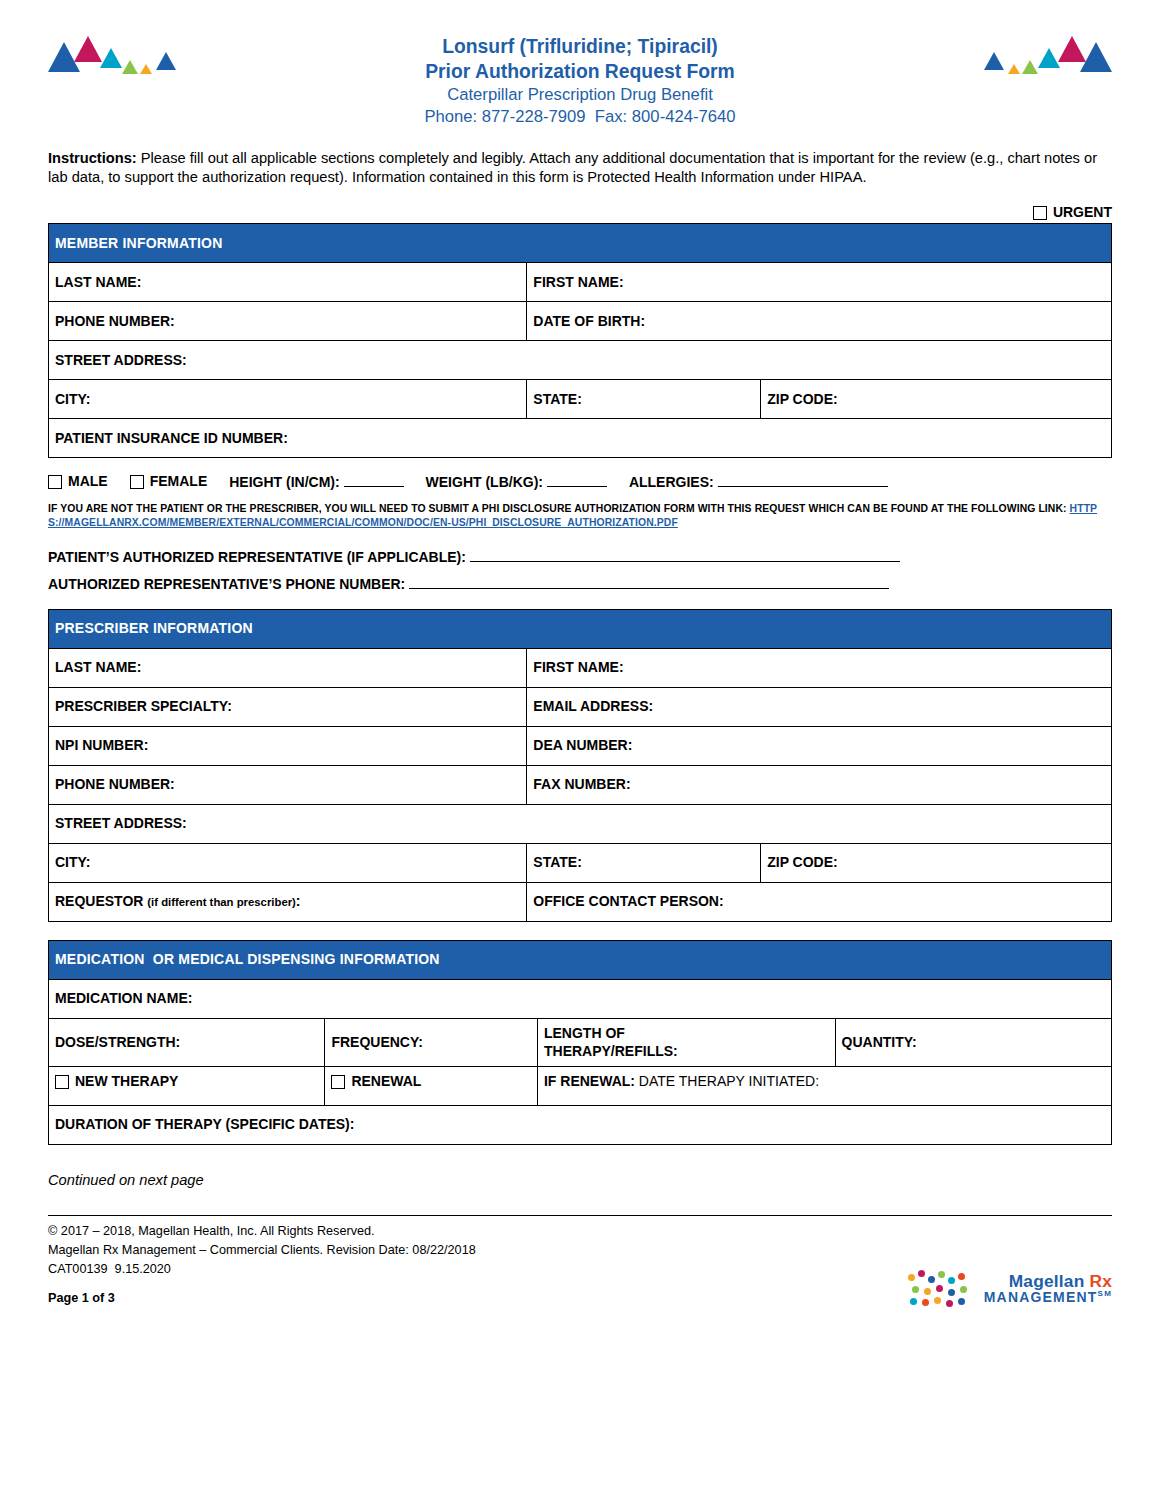Lonsurf (Trifluridine; Tipiracil)
Prior Authorization Request Form
Caterpillar Prescription Drug Benefit
Phone: 877-228-7909 Fax: 800-424-7640
Instructions: Please fill out all applicable sections completely and legibly. Attach any additional documentation that is important for the review (e.g., chart notes or lab data, to support the authorization request). Information contained in this form is Protected Health Information under HIPAA.
URGENT
| MEMBER INFORMATION |
| LAST NAME: | FIRST NAME: |
| PHONE NUMBER: | DATE OF BIRTH: |
| STREET ADDRESS: |
| CITY: | STATE: | ZIP CODE: |
| PATIENT INSURANCE ID NUMBER: |
MALE FEMALE HEIGHT (IN/CM): WEIGHT (LB/KG): ALLERGIES:
IF YOU ARE NOT THE PATIENT OR THE PRESCRIBER, YOU WILL NEED TO SUBMIT A PHI DISCLOSURE AUTHORIZATION FORM WITH THIS REQUEST WHICH CAN BE FOUND AT THE FOLLOWING LINK: HTTPS://MAGELLANRX.COM/MEMBER/EXTERNAL/COMMERCIAL/COMMON/DOC/EN-US/PHI_DISCLOSURE_AUTHORIZATION.PDF
PATIENT’S AUTHORIZED REPRESENTATIVE (IF APPLICABLE):
AUTHORIZED REPRESENTATIVE’S PHONE NUMBER:
| PRESCRIBER INFORMATION |
| LAST NAME: | FIRST NAME: |
| PRESCRIBER SPECIALTY: | EMAIL ADDRESS: |
| NPI NUMBER: | DEA NUMBER: |
| PHONE NUMBER: | FAX NUMBER: |
| STREET ADDRESS: |
| CITY: | STATE: | ZIP CODE: |
| REQUESTOR (if different than prescriber) : | OFFICE CONTACT PERSON: |
| MEDICATION OR MEDICAL DISPENSING INFORMATION |
| MEDICATION NAME: |
| DOSE/STRENGTH: | FREQUENCY: | LENGTH OF THERAPY/REFILLS: | QUANTITY: |
| NEW THERAPY | RENEWAL | IF RENEWAL: DATE THERAPY INITIATED: |
| DURATION OF THERAPY (SPECIFIC DATES): |
Continued on next page
© 2017 – 2018, Magellan Health, Inc. All Rights Reserved.
Magellan Rx Management – Commercial Clients. Revision Date: 08/22/2018
CAT00139 9.15.2020
Page 1 of 3
Magellan Rx
MANAGEMENTSM